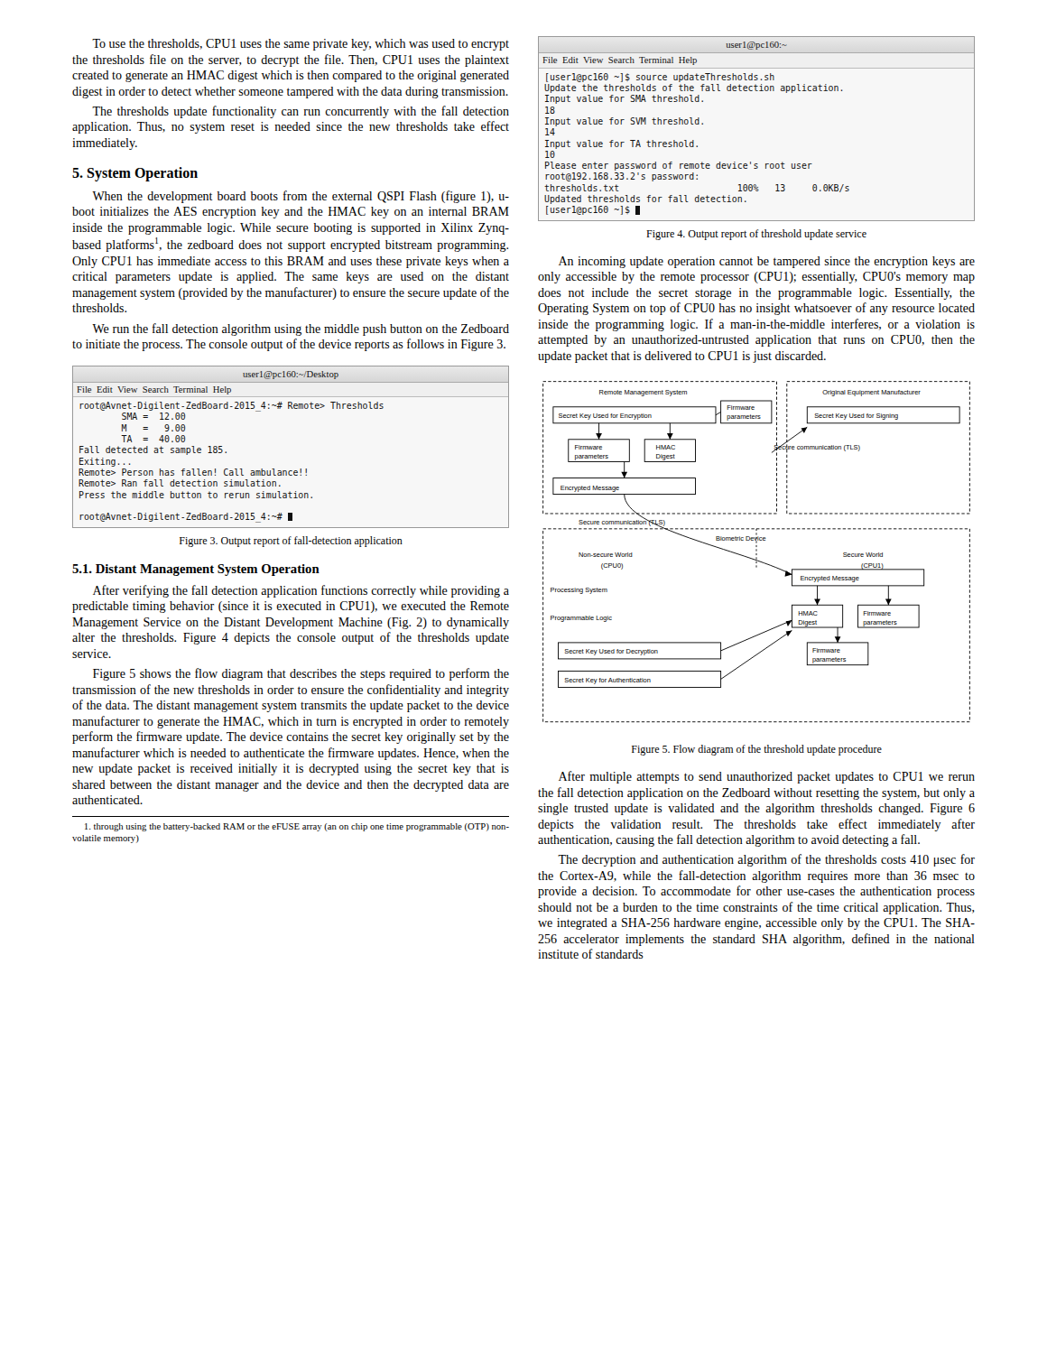To use the thresholds, CPU1 uses the same private key, which was used to encrypt the thresholds file on the server, to decrypt the file. Then, CPU1 uses the plaintext created to generate an HMAC digest which is then compared to the original generated digest in order to detect whether someone tampered with the data during transmission.
The thresholds update functionality can run concurrently with the fall detection application. Thus, no system reset is needed since the new thresholds take effect immediately.
5. System Operation
When the development board boots from the external QSPI Flash (figure 1), u-boot initializes the AES encryption key and the HMAC key on an internal BRAM inside the programmable logic. While secure booting is supported in Xilinx Zynq-based platforms1, the zedboard does not support encrypted bitstream programming. Only CPU1 has immediate access to this BRAM and uses these private keys when a critical parameters update is applied. The same keys are used on the distant management system (provided by the manufacturer) to ensure the secure update of the thresholds.
We run the fall detection algorithm using the middle push button on the Zedboard to initiate the process. The console output of the device reports as follows in Figure 3.
user1@pc160:~/Desktop
File Edit View Search Terminal Help
root@Avnet-Digilent-ZedBoard-2015_4:~# Remote> Thresholds
        SMA =  12.00
        M   =   9.00
        TA  =  40.00
Fall detected at sample 185.
Exiting...
Remote> Person has fallen! Call ambulance!!
Remote> Ran fall detection simulation.
Press the middle button to rerun simulation.

root@Avnet-Digilent-ZedBoard-2015_4:~# 
Figure 3. Output report of fall-detection application
5.1. Distant Management System Operation
After verifying the fall detection application functions correctly while providing a predictable timing behavior (since it is executed in CPU1), we executed the Remote Management Service on the Distant Development Machine (Fig. 2) to dynamically alter the thresholds. Figure 4 depicts the console output of the thresholds update service.
Figure 5 shows the flow diagram that describes the steps required to perform the transmission of the new thresholds in order to ensure the confidentiality and integrity of the data. The distant management system transmits the update packet to the device manufacturer to generate the HMAC, which in turn is encrypted in order to remotely perform the firmware update. The device contains the secret key originally set by the manufacturer which is needed to authenticate the firmware updates. Hence, when the new update packet is received initially it is decrypted using the secret key that is shared between the distant manager and the device and then the decrypted data are authenticated.
1. through using the battery-backed RAM or the eFUSE array (an on chip one time programmable (OTP) non-volatile memory)
user1@pc160:~
File Edit View Search Terminal Help
[user1@pc160 ~]$ source updateThresholds.sh
Update the thresholds of the fall detection application.
Input value for SMA threshold.
18
Input value for SVM threshold.
14
Input value for TA threshold.
10
Please enter password of remote device's root user
root@192.168.33.2's password:
thresholds.txt                      100%   13     0.0KB/s
Updated thresholds for fall detection.
[user1@pc160 ~]$ 
Figure 4. Output report of threshold update service
An incoming update operation cannot be tampered since the encryption keys are only accessible by the remote processor (CPU1); essentially, CPU0's memory map does not include the secret storage in the programmable logic. Essentially, the Operating System on top of CPU0 has no insight whatsoever of any resource located inside the programming logic. If a man-in-the-middle interferes, or a violation is attempted by an unauthorized-untrusted application that runs on CPU0, then the update packet that is delivered to CPU1 is just discarded.
Remote Management System Original Equipment Manufacturer Secret Key Used for Encryption Firmware parameters Firmware parameters HMAC Digest Encrypted Message Secret Key Used for Signing Secure communication (TLS) Secure communication (TLS) Biometric Device Non-secure World (CPU0) Secure World (CPU1) Processing System Programmable Logic Encrypted Message HMAC Digest Firmware parameters Firmware parameters Secret Key Used for Decryption Secret Key for Authentication
Figure 5. Flow diagram of the threshold update procedure
After multiple attempts to send unauthorized packet updates to CPU1 we rerun the fall detection application on the Zedboard without resetting the system, but only a single trusted update is validated and the algorithm thresholds changed. Figure 6 depicts the validation result. The thresholds take effect immediately after authentication, causing the fall detection algorithm to avoid detecting a fall.
The decryption and authentication algorithm of the thresholds costs 410 μsec for the Cortex-A9, while the fall-detection algorithm requires more than 36 msec to provide a decision. To accommodate for other use-cases the authentication process should not be a burden to the time constraints of the time critical application. Thus, we integrated a SHA-256 hardware engine, accessible only by the CPU1. The SHA-256 accelerator implements the standard SHA algorithm, defined in the national institute of standards